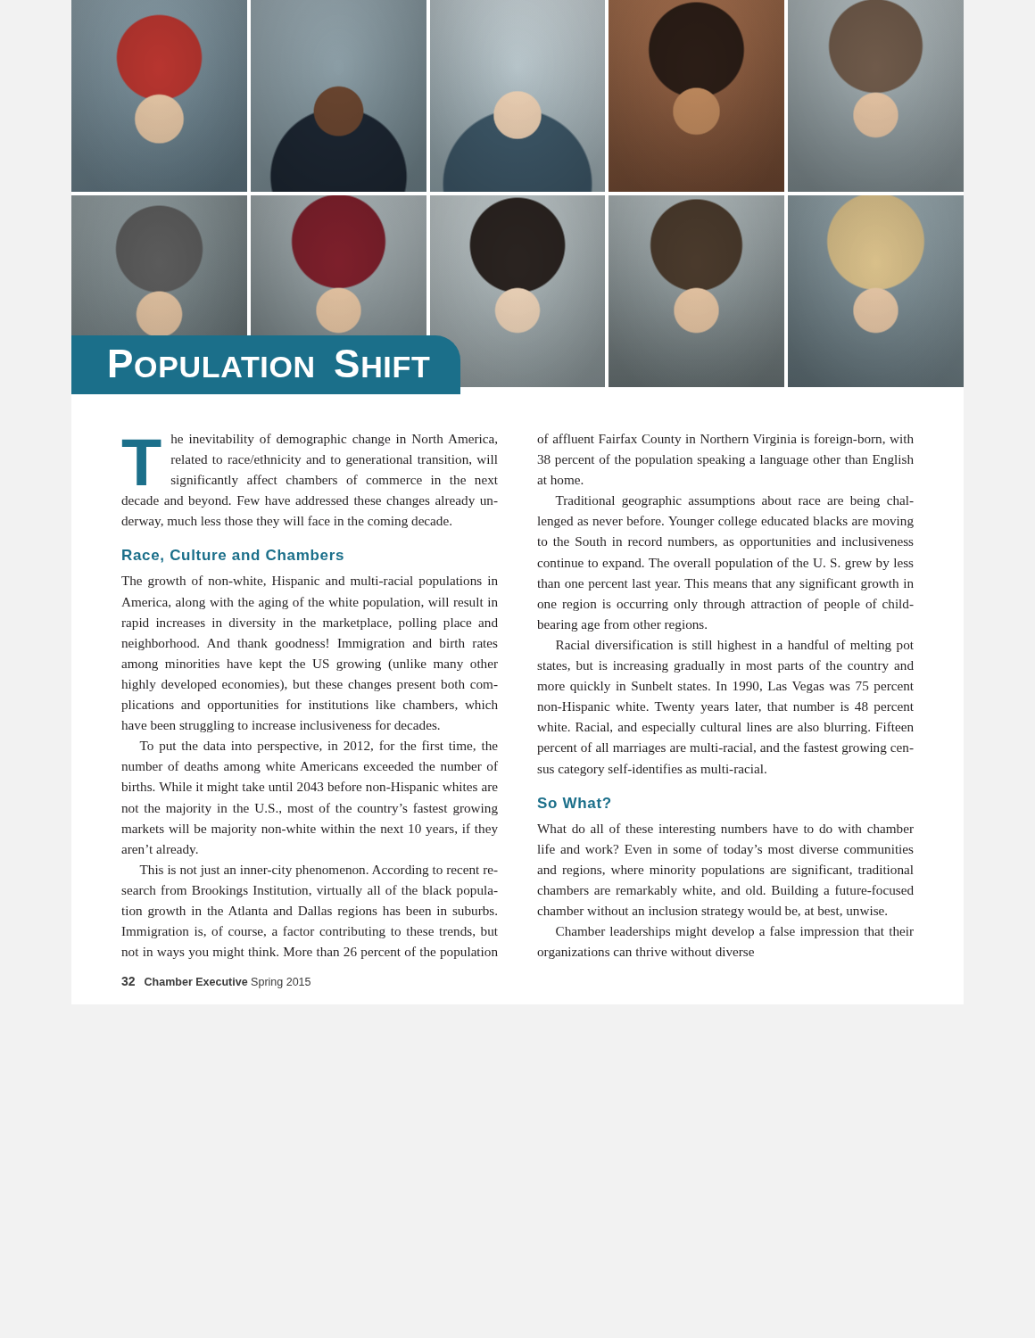Population Shift
The inevitability of demographic change in North America, related to race/ethnicity and to generational transition, will significantly affect chambers of commerce in the next decade and beyond. Few have addressed these changes already underway, much less those they will face in the coming decade.
Race, Culture and Chambers
The growth of non-white, Hispanic and multi-racial populations in America, along with the aging of the white population, will result in rapid increases in diversity in the marketplace, polling place and neighborhood. And thank goodness! Immigration and birth rates among minorities have kept the US growing (unlike many other highly developed economies), but these changes present both complications and opportunities for institutions like chambers, which have been struggling to increase inclusiveness for decades.
To put the data into perspective, in 2012, for the first time, the number of deaths among white Americans exceeded the number of births. While it might take until 2043 before non-Hispanic whites are not the majority in the U.S., most of the country’s fastest growing markets will be majority non-white within the next 10 years, if they aren’t already.
This is not just an inner-city phenomenon. According to recent research from Brookings Institution, virtually all of the black population growth in the Atlanta and Dallas regions has been in suburbs. Immigration is, of course, a factor contributing to these trends, but not in ways you might think. More than 26 percent of the population of affluent Fairfax County in Northern Virginia is foreign-born, with 38 percent of the population speaking a language other than English at home.
Traditional geographic assumptions about race are being challenged as never before. Younger college educated blacks are moving to the South in record numbers, as opportunities and inclusiveness continue to expand. The overall population of the U. S. grew by less than one percent last year. This means that any significant growth in one region is occurring only through attraction of people of childbearing age from other regions.
Racial diversification is still highest in a handful of melting pot states, but is increasing gradually in most parts of the country and more quickly in Sunbelt states. In 1990, Las Vegas was 75 percent non-Hispanic white. Twenty years later, that number is 48 percent white. Racial, and especially cultural lines are also blurring. Fifteen percent of all marriages are multi-racial, and the fastest growing census category self-identifies as multi-racial.
So What?
What do all of these interesting numbers have to do with chamber life and work? Even in some of today’s most diverse communities and regions, where minority populations are significant, traditional chambers are remarkably white, and old. Building a future-focused chamber without an inclusion strategy would be, at best, unwise.
Chamber leaderships might develop a false impression that their organizations can thrive without diverse
32 Chamber Executive Spring 2015